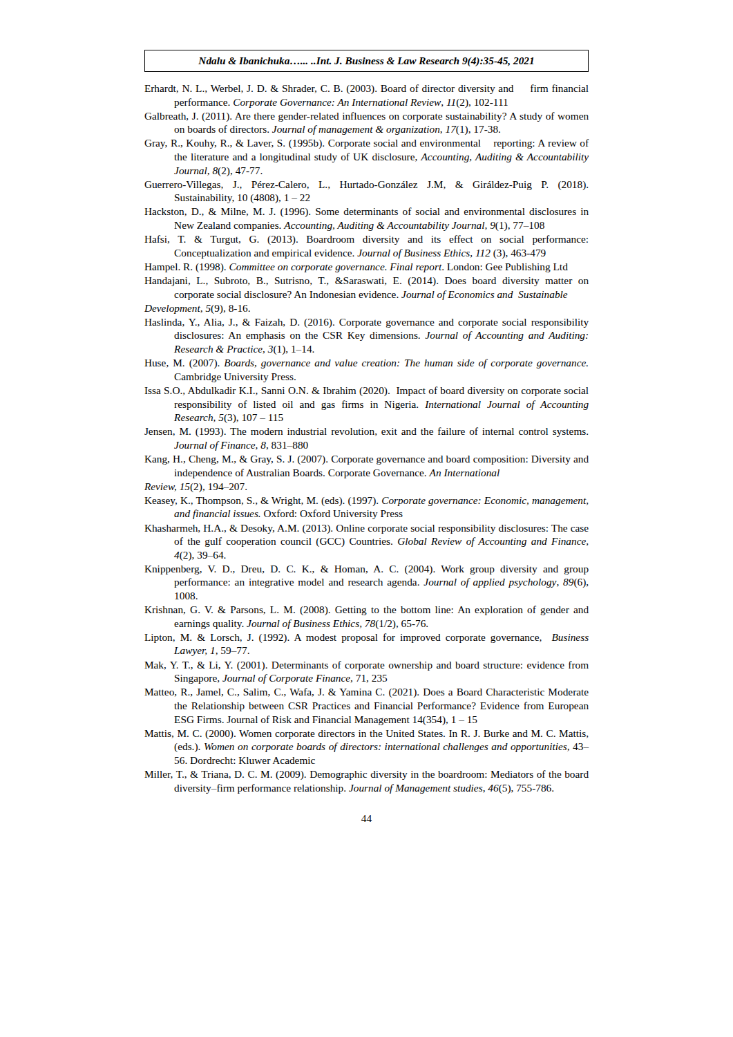Ndalu & Ibanichuka…... ..Int. J. Business & Law Research 9(4):35-45, 2021
Erhardt, N. L., Werbel, J. D. & Shrader, C. B. (2003). Board of director diversity and firm financial performance. Corporate Governance: An International Review, 11(2), 102-111
Galbreath, J. (2011). Are there gender-related influences on corporate sustainability? A study of women on boards of directors. Journal of management & organization, 17(1), 17-38.
Gray, R., Kouhy, R., & Laver, S. (1995b). Corporate social and environmental reporting: A review of the literature and a longitudinal study of UK disclosure, Accounting, Auditing & Accountability Journal, 8(2), 47-77.
Guerrero-Villegas, J., Pérez-Calero, L., Hurtado-González J.M, & Giráldez-Puig P. (2018). Sustainability, 10 (4808), 1 – 22
Hackston, D., & Milne, M. J. (1996). Some determinants of social and environmental disclosures in New Zealand companies. Accounting, Auditing & Accountability Journal, 9(1), 77–108
Hafsi, T. & Turgut, G. (2013). Boardroom diversity and its effect on social performance: Conceptualization and empirical evidence. Journal of Business Ethics, 112 (3), 463-479
Hampel. R. (1998). Committee on corporate governance. Final report. London: Gee Publishing Ltd
Handajani, L., Subroto, B., Sutrisno, T., &Saraswati, E. (2014). Does board diversity matter on corporate social disclosure? An Indonesian evidence. Journal of Economics and Sustainable
Development, 5(9), 8-16.
Haslinda, Y., Alia, J., & Faizah, D. (2016). Corporate governance and corporate social responsibility disclosures: An emphasis on the CSR Key dimensions. Journal of Accounting and Auditing: Research & Practice, 3(1), 1–14.
Huse, M. (2007). Boards, governance and value creation: The human side of corporate governance. Cambridge University Press.
Issa S.O., Abdulkadir K.I., Sanni O.N. & Ibrahim (2020). Impact of board diversity on corporate social responsibility of listed oil and gas firms in Nigeria. International Journal of Accounting Research, 5(3), 107 – 115
Jensen, M. (1993). The modern industrial revolution, exit and the failure of internal control systems. Journal of Finance, 8, 831–880
Kang, H., Cheng, M., & Gray, S. J. (2007). Corporate governance and board composition: Diversity and independence of Australian Boards. Corporate Governance. An International
Review, 15(2), 194–207.
Keasey, K., Thompson, S., & Wright, M. (eds). (1997). Corporate governance: Economic, management, and financial issues. Oxford: Oxford University Press
Khasharmeh, H.A., & Desoky, A.M. (2013). Online corporate social responsibility disclosures: The case of the gulf cooperation council (GCC) Countries. Global Review of Accounting and Finance, 4(2), 39–64.
Knippenberg, V. D., Dreu, D. C. K., & Homan, A. C. (2004). Work group diversity and group performance: an integrative model and research agenda. Journal of applied psychology, 89(6), 1008.
Krishnan, G. V. & Parsons, L. M. (2008). Getting to the bottom line: An exploration of gender and earnings quality. Journal of Business Ethics, 78(1/2), 65-76.
Lipton, M. & Lorsch, J. (1992). A modest proposal for improved corporate governance, Business Lawyer, 1, 59–77.
Mak, Y. T., & Li, Y. (2001). Determinants of corporate ownership and board structure: evidence from Singapore, Journal of Corporate Finance, 71, 235
Matteo, R., Jamel, C., Salim, C., Wafa, J. & Yamina C. (2021). Does a Board Characteristic Moderate the Relationship between CSR Practices and Financial Performance? Evidence from European ESG Firms. Journal of Risk and Financial Management 14(354), 1 – 15
Mattis, M. C. (2000). Women corporate directors in the United States. In R. J. Burke and M. C. Mattis, (eds.). Women on corporate boards of directors: international challenges and opportunities, 43–56. Dordrecht: Kluwer Academic
Miller, T., & Triana, D. C. M. (2009). Demographic diversity in the boardroom: Mediators of the board diversity–firm performance relationship. Journal of Management studies, 46(5), 755-786.
44